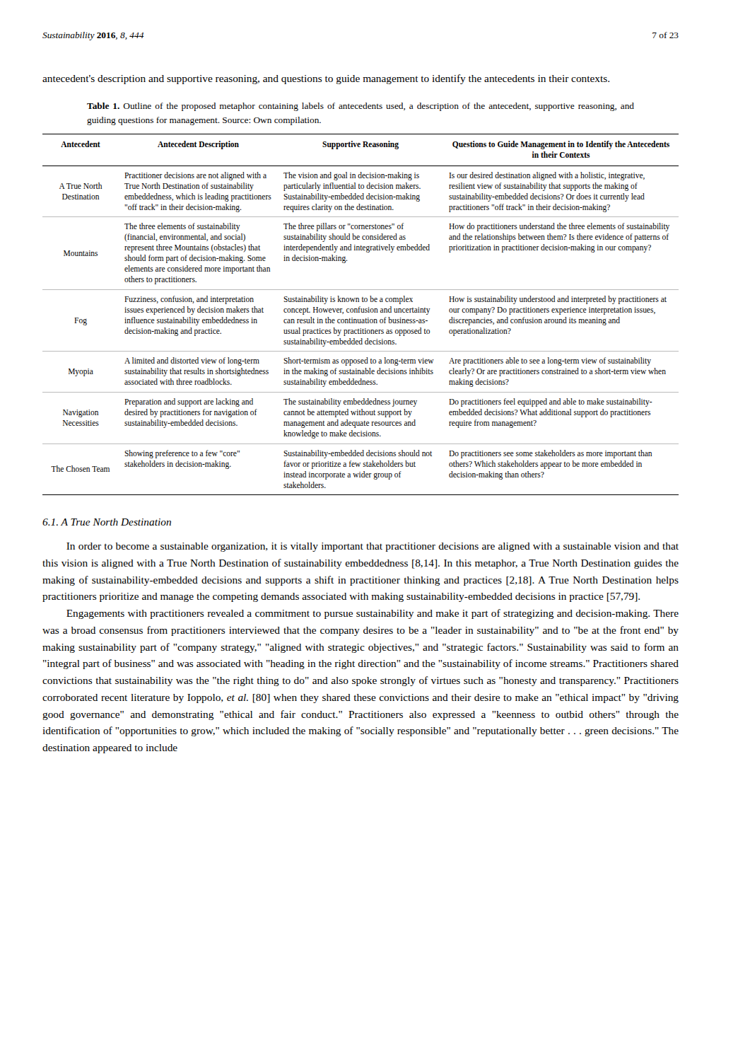Sustainability 2016, 8, 444
7 of 23
antecedent's description and supportive reasoning, and questions to guide management to identify the antecedents in their contexts.
Table 1. Outline of the proposed metaphor containing labels of antecedents used, a description of the antecedent, supportive reasoning, and guiding questions for management. Source: Own compilation.
| Antecedent | Antecedent Description | Supportive Reasoning | Questions to Guide Management in to Identify the Antecedents in their Contexts |
| --- | --- | --- | --- |
| A True North Destination | Practitioner decisions are not aligned with a True North Destination of sustainability embeddedness, which is leading practitioners "off track" in their decision-making. | The vision and goal in decision-making is particularly influential to decision makers. Sustainability-embedded decision-making requires clarity on the destination. | Is our desired destination aligned with a holistic, integrative, resilient view of sustainability that supports the making of sustainability-embedded decisions? Or does it currently lead practitioners "off track" in their decision-making? |
| Mountains | The three elements of sustainability (financial, environmental, and social) represent three Mountains (obstacles) that should form part of decision-making. Some elements are considered more important than others to practitioners. | The three pillars or "cornerstones" of sustainability should be considered as interdependently and integratively embedded in decision-making. | How do practitioners understand the three elements of sustainability and the relationships between them? Is there evidence of patterns of prioritization in practitioner decision-making in our company? |
| Fog | Fuzziness, confusion, and interpretation issues experienced by decision makers that influence sustainability embeddedness in decision-making and practice. | Sustainability is known to be a complex concept. However, confusion and uncertainty can result in the continuation of business-as-usual practices by practitioners as opposed to sustainability-embedded decisions. | How is sustainability understood and interpreted by practitioners at our company? Do practitioners experience interpretation issues, discrepancies, and confusion around its meaning and operationalization? |
| Myopia | A limited and distorted view of long-term sustainability that results in shortsightedness associated with three roadblocks. | Short-termism as opposed to a long-term view in the making of sustainable decisions inhibits sustainability embeddedness. | Are practitioners able to see a long-term view of sustainability clearly? Or are practitioners constrained to a short-term view when making decisions? |
| Navigation Necessities | Preparation and support are lacking and desired by practitioners for navigation of sustainability-embedded decisions. | The sustainability embeddedness journey cannot be attempted without support by management and adequate resources and knowledge to make decisions. | Do practitioners feel equipped and able to make sustainability-embedded decisions? What additional support do practitioners require from management? |
| The Chosen Team | Showing preference to a few "core" stakeholders in decision-making. | Sustainability-embedded decisions should not favor or prioritize a few stakeholders but instead incorporate a wider group of stakeholders. | Do practitioners see some stakeholders as more important than others? Which stakeholders appear to be more embedded in decision-making than others? |
6.1. A True North Destination
In order to become a sustainable organization, it is vitally important that practitioner decisions are aligned with a sustainable vision and that this vision is aligned with a True North Destination of sustainability embeddedness [8,14]. In this metaphor, a True North Destination guides the making of sustainability-embedded decisions and supports a shift in practitioner thinking and practices [2,18]. A True North Destination helps practitioners prioritize and manage the competing demands associated with making sustainability-embedded decisions in practice [57,79].
Engagements with practitioners revealed a commitment to pursue sustainability and make it part of strategizing and decision-making. There was a broad consensus from practitioners interviewed that the company desires to be a "leader in sustainability" and to "be at the front end" by making sustainability part of "company strategy," "aligned with strategic objectives," and "strategic factors." Sustainability was said to form an "integral part of business" and was associated with "heading in the right direction" and the "sustainability of income streams." Practitioners shared convictions that sustainability was the "the right thing to do" and also spoke strongly of virtues such as "honesty and transparency." Practitioners corroborated recent literature by Ioppolo, et al. [80] when they shared these convictions and their desire to make an "ethical impact" by "driving good governance" and demonstrating "ethical and fair conduct." Practitioners also expressed a "keenness to outbid others" through the identification of "opportunities to grow," which included the making of "socially responsible" and "reputationally better . . . green decisions." The destination appeared to include